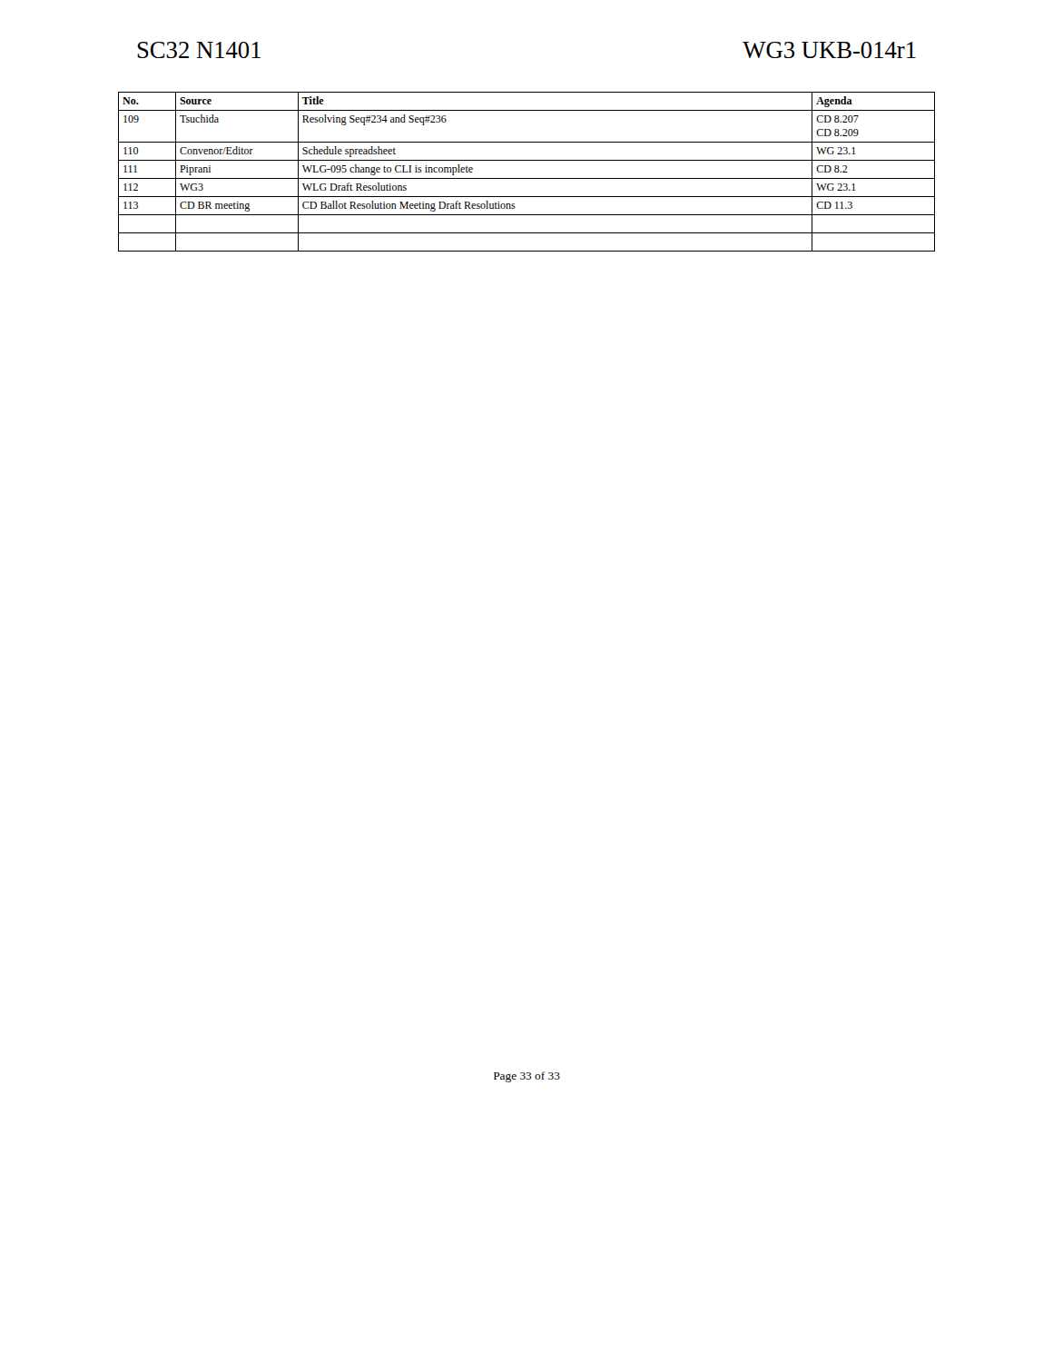SC32 N1401
WG3 UKB-014r1
| No. | Source | Title | Agenda |
| --- | --- | --- | --- |
| 109 | Tsuchida | Resolving Seq#234 and Seq#236 | CD 8.207 CD 8.209 |
| 110 | Convenor/Editor | Schedule spreadsheet | WG 23.1 |
| 111 | Piprani | WLG-095 change to CLI is incomplete | CD 8.2 |
| 112 | WG3 | WLG Draft Resolutions | WG 23.1 |
| 113 | CD BR meeting | CD Ballot Resolution Meeting Draft Resolutions | CD 11.3 |
Page 33 of 33